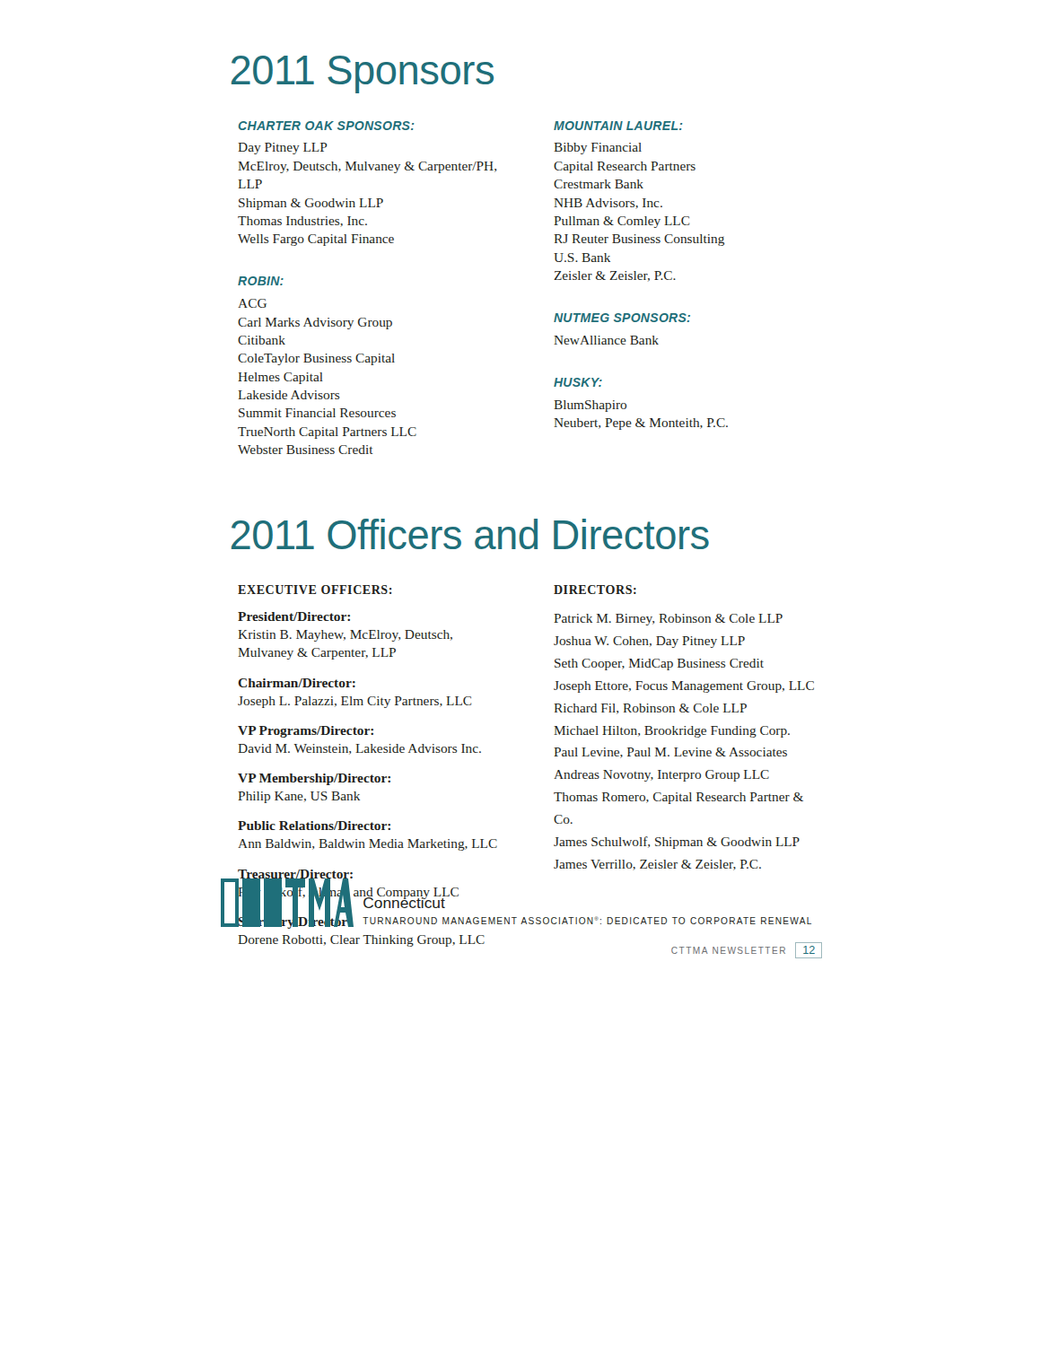2011 Sponsors
Charter Oak Sponsors:
Day Pitney LLP
McElroy, Deutsch, Mulvaney & Carpenter/PH, LLP
Shipman & Goodwin LLP
Thomas Industries, Inc.
Wells Fargo Capital Finance
Robin:
ACG
Carl Marks Advisory Group
Citibank
ColeTaylor Business Capital
Helmes Capital
Lakeside Advisors
Summit Financial Resources
TrueNorth Capital Partners LLC
Webster Business Credit
Mountain Laurel:
Bibby Financial
Capital Research Partners
Crestmark Bank
NHB Advisors, Inc.
Pullman & Comley LLC
RJ Reuter Business Consulting
U.S. Bank
Zeisler & Zeisler, P.C.
Nutmeg Sponsors:
NewAlliance Bank
Husky:
BlumShapiro
Neubert, Pepe & Monteith, P.C.
2011 Officers and Directors
Executive Officers:
President/Director: Kristin B. Mayhew, McElroy, Deutsch, Mulvaney & Carpenter, LLP
Chairman/Director: Joseph L. Palazzi, Elm City Partners, LLC
VP Programs/Director: David M. Weinstein, Lakeside Advisors Inc.
VP Membership/Director: Philip Kane, US Bank
Public Relations/Director: Ann Baldwin, Baldwin Media Marketing, LLC
Treasurer/Director: Roy Filkoff, Altman and Company LLC
Secretary/Director: Dorene Robotti, Clear Thinking Group, LLC
Directors:
Patrick M. Birney, Robinson & Cole LLP
Joshua W. Cohen, Day Pitney LLP
Seth Cooper, MidCap Business Credit
Joseph Ettore, Focus Management Group, LLC
Richard Fil, Robinson & Cole LLP
Michael Hilton, Brookridge Funding Corp.
Paul Levine, Paul M. Levine & Associates
Andreas Novotny, Interpro Group LLC
Thomas Romero, Capital Research Partner & Co.
James Schulwolf, Shipman & Goodwin LLP
James Verrillo, Zeisler & Zeisler, P.C.
TMA logo
Connecticut TURNAROUND MANAGEMENT ASSOCIATION®: DEDICATED TO CORPORATE RENEWAL
CTTMA NEWSLETTER 12